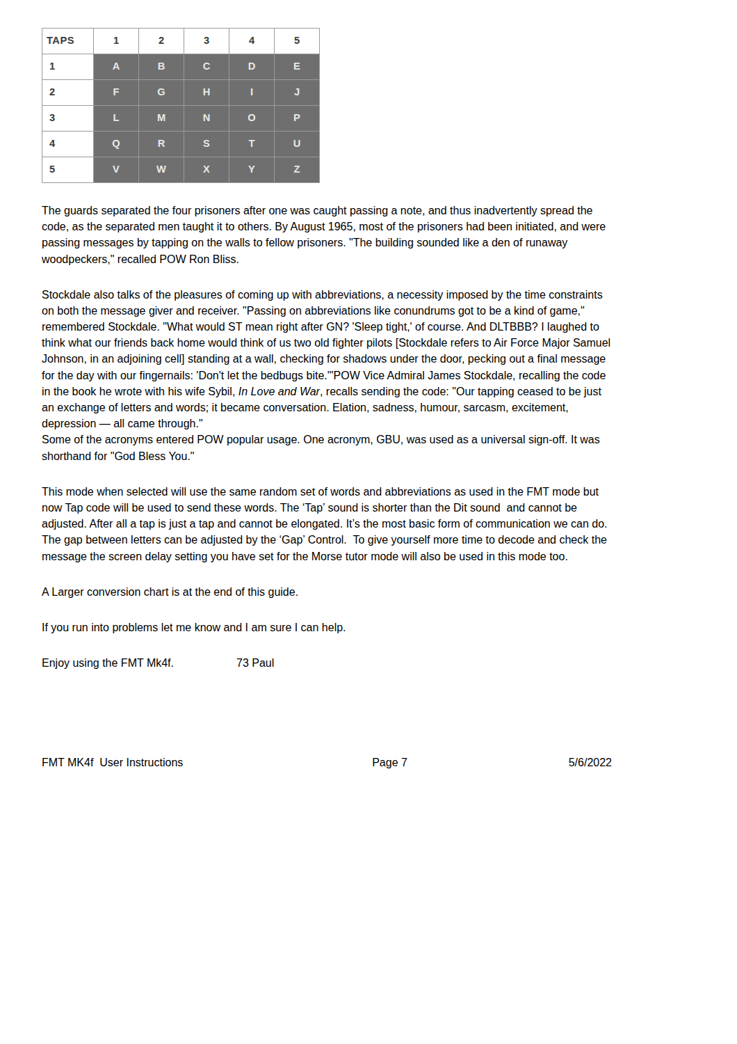Tap code conversion chart
| TAPS | 1 | 2 | 3 | 4 | 5 |
| --- | --- | --- | --- | --- | --- |
| 1 | A | B | C | D | E |
| 2 | F | G | H | I | J |
| 3 | L | M | N | O | P |
| 4 | Q | R | S | T | U |
| 5 | V | W | X | Y | Z |
The guards separated the four prisoners after one was caught passing a note, and thus inadvertently spread the code, as the separated men taught it to others. By August 1965, most of the prisoners had been initiated, and were passing messages by tapping on the walls to fellow prisoners. "The building sounded like a den of runaway woodpeckers," recalled POW Ron Bliss.
Stockdale also talks of the pleasures of coming up with abbreviations, a necessity imposed by the time constraints on both the message giver and receiver. "Passing on abbreviations like conundrums got to be a kind of game," remembered Stockdale. "What would ST mean right after GN? 'Sleep tight,' of course. And DLTBBB? I laughed to think what our friends back home would think of us two old fighter pilots [Stockdale refers to Air Force Major Samuel Johnson, in an adjoining cell] standing at a wall, checking for shadows under the door, pecking out a final message for the day with our fingernails: 'Don't let the bedbugs bite.'"POW Vice Admiral James Stockdale, recalling the code in the book he wrote with his wife Sybil, In Love and War, recalls sending the code: "Our tapping ceased to be just an exchange of letters and words; it became conversation. Elation, sadness, humour, sarcasm, excitement, depression — all came through."
Some of the acronyms entered POW popular usage. One acronym, GBU, was used as a universal sign-off. It was shorthand for "God Bless You."
This mode when selected will use the same random set of words and abbreviations as used in the FMT mode but now Tap code will be used to send these words. The ‘Tap’ sound is shorter than the Dit sound and cannot be adjusted. After all a tap is just a tap and cannot be elongated. It’s the most basic form of communication we can do. The gap between letters can be adjusted by the ‘Gap’ Control. To give yourself more time to decode and check the message the screen delay setting you have set for the Morse tutor mode will also be used in this mode too.
A Larger conversion chart is at the end of this guide.
If you run into problems let me know and I am sure I can help.
Enjoy using the FMT Mk4f. 73 Paul
FMT MK4f User Instructions
Page 7
5/6/2022